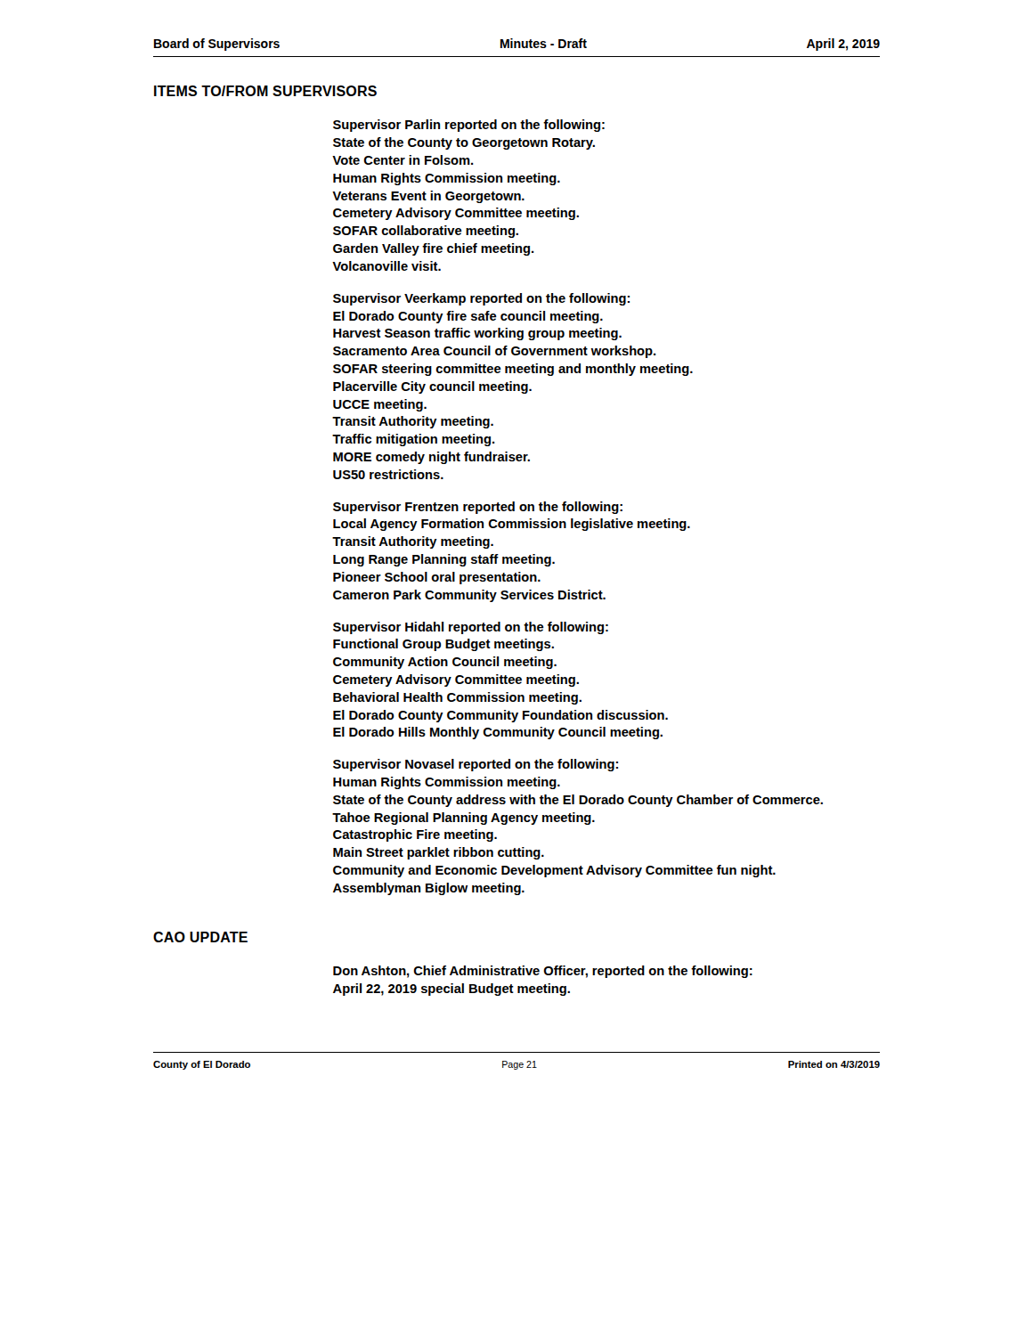Board of Supervisors
Minutes - Draft
April 2, 2019
ITEMS TO/FROM SUPERVISORS
Supervisor Parlin reported on the following:
State of the County to Georgetown Rotary.
Vote Center in Folsom.
Human Rights Commission meeting.
Veterans Event in Georgetown.
Cemetery Advisory Committee meeting.
SOFAR collaborative meeting.
Garden Valley fire chief meeting.
Volcanoville visit.
Supervisor Veerkamp reported on the following:
El Dorado County fire safe council meeting.
Harvest Season traffic working group meeting.
Sacramento Area Council of Government workshop.
SOFAR steering committee meeting and monthly meeting.
Placerville City council meeting.
UCCE meeting.
Transit Authority meeting.
Traffic mitigation meeting.
MORE comedy night fundraiser.
US50 restrictions.
Supervisor Frentzen reported on the following:
Local Agency Formation Commission legislative meeting.
Transit Authority meeting.
Long Range Planning staff meeting.
Pioneer School oral presentation.
Cameron Park Community Services District.
Supervisor Hidahl reported on the following:
Functional Group Budget meetings.
Community Action Council meeting.
Cemetery Advisory Committee meeting.
Behavioral Health Commission meeting.
El Dorado County Community Foundation discussion.
El Dorado Hills Monthly Community Council meeting.
Supervisor Novasel reported on the following:
Human Rights Commission meeting.
State of the County address with the El Dorado County Chamber of Commerce.
Tahoe Regional Planning Agency meeting.
Catastrophic Fire meeting.
Main Street parklet ribbon cutting.
Community and Economic Development Advisory Committee fun night.
Assemblyman Biglow meeting.
CAO UPDATE
Don Ashton, Chief Administrative Officer, reported on the following:
April 22, 2019 special Budget meeting.
County of El Dorado
Page 21
Printed on 4/3/2019